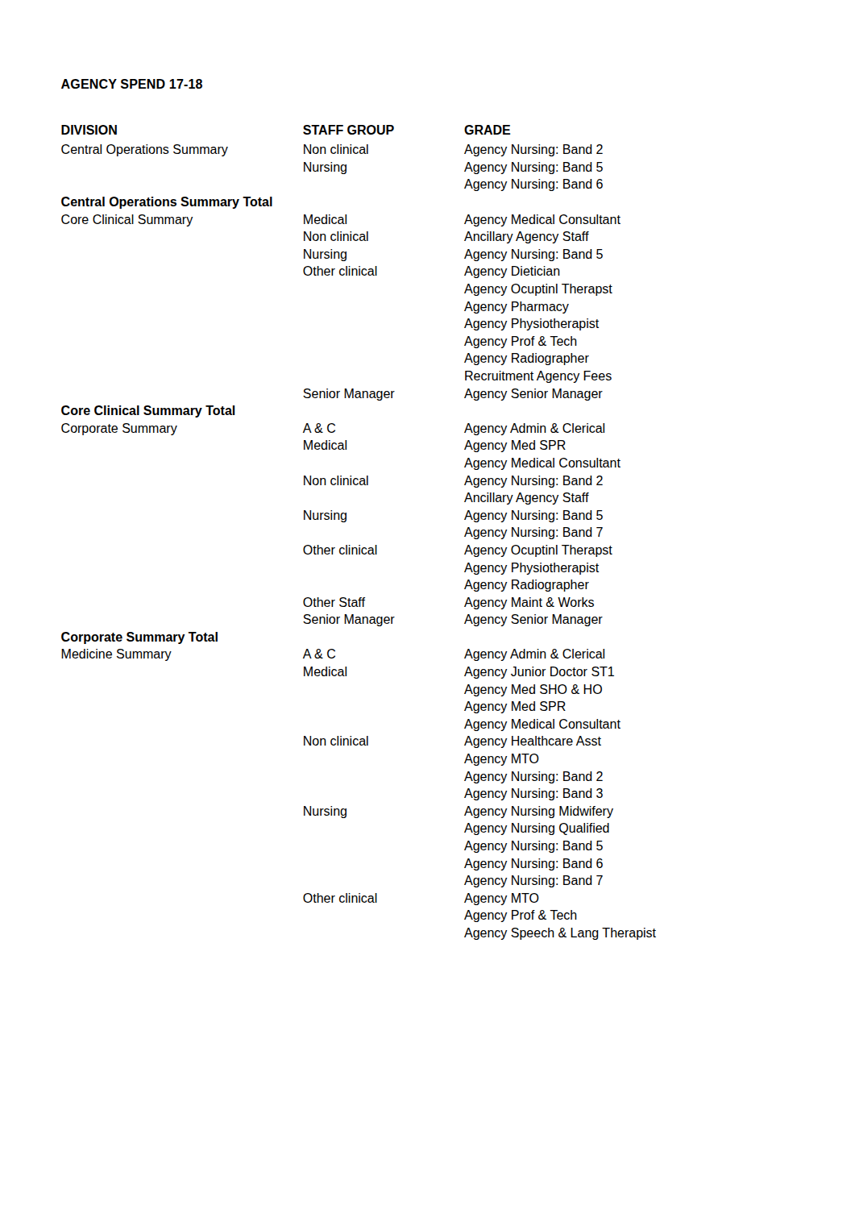AGENCY SPEND 17-18
| DIVISION | STAFF GROUP | GRADE |
| --- | --- | --- |
| Central Operations Summary | Non clinical | Agency Nursing: Band 2 |
| | Nursing | Agency Nursing: Band 5 |
| | | Agency Nursing: Band 6 |
| Central Operations Summary Total | | |
| Core Clinical Summary | Medical | Agency Medical Consultant |
| | Non clinical | Ancillary Agency Staff |
| | Nursing | Agency Nursing: Band 5 |
| | Other clinical | Agency Dietician |
| | | Agency Ocuptinl Therapst |
| | | Agency Pharmacy |
| | | Agency Physiotherapist |
| | | Agency Prof & Tech |
| | | Agency Radiographer |
| | | Recruitment Agency Fees |
| | Senior Manager | Agency Senior Manager |
| Core Clinical Summary Total | | |
| Corporate Summary | A & C | Agency Admin & Clerical |
| | Medical | Agency Med SPR |
| | | Agency Medical Consultant |
| | Non clinical | Agency Nursing: Band 2 |
| | | Ancillary Agency Staff |
| | Nursing | Agency Nursing: Band 5 |
| | | Agency Nursing: Band 7 |
| | Other clinical | Agency Ocuptinl Therapst |
| | | Agency Physiotherapist |
| | | Agency Radiographer |
| | Other Staff | Agency Maint & Works |
| | Senior Manager | Agency Senior Manager |
| Corporate Summary Total | | |
| Medicine Summary | A & C | Agency Admin & Clerical |
| | Medical | Agency Junior Doctor ST1 |
| | | Agency Med SHO & HO |
| | | Agency Med SPR |
| | | Agency Medical Consultant |
| | Non clinical | Agency Healthcare Asst |
| | | Agency MTO |
| | | Agency Nursing: Band 2 |
| | | Agency Nursing: Band 3 |
| | Nursing | Agency Nursing Midwifery |
| | | Agency Nursing Qualified |
| | | Agency Nursing: Band 5 |
| | | Agency Nursing: Band 6 |
| | | Agency Nursing: Band 7 |
| | Other clinical | Agency MTO |
| | | Agency Prof & Tech |
| | | Agency Speech & Lang Therapist |